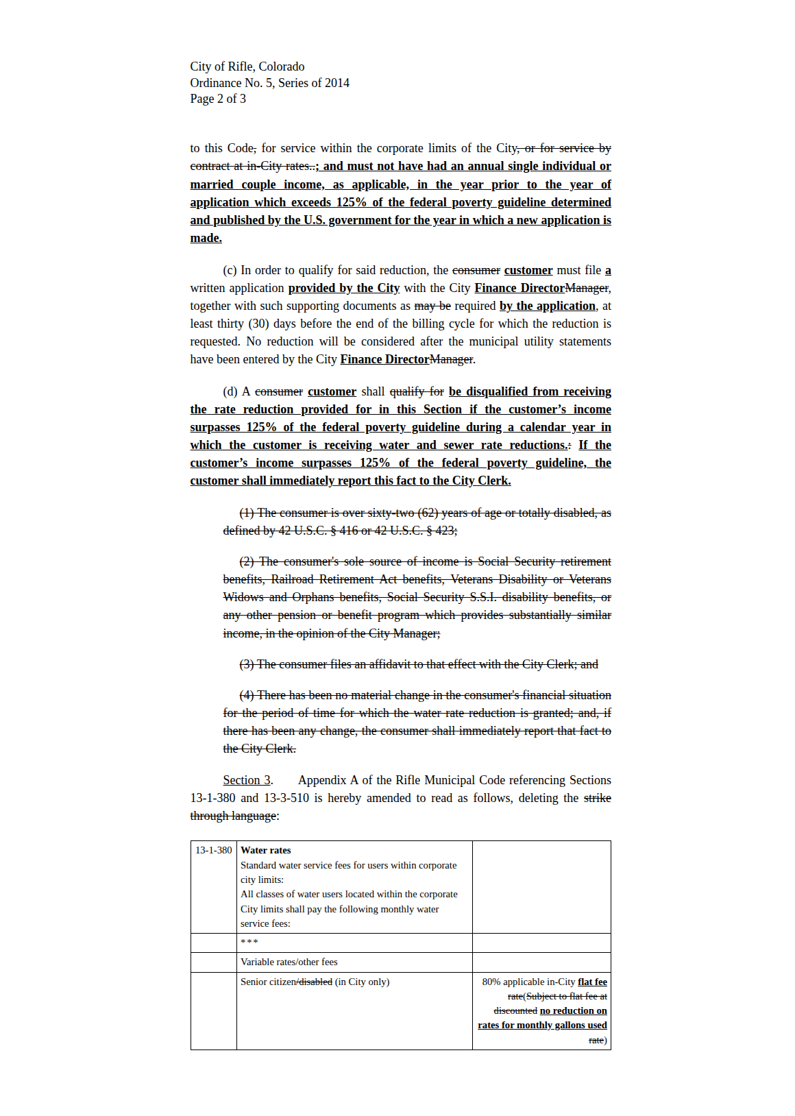City of Rifle, Colorado
Ordinance No. 5, Series of 2014
Page 2 of 3
to this Code, for service within the corporate limits of the City, or for service by contract at in-City rates..; and must not have had an annual single individual or married couple income, as applicable, in the year prior to the year of application which exceeds 125% of the federal poverty guideline determined and published by the U.S. government for the year in which a new application is made.
(c) In order to qualify for said reduction, the consumer customer must file a written application provided by the City with the City Finance Director Manager, together with such supporting documents as may be required by the application, at least thirty (30) days before the end of the billing cycle for which the reduction is requested. No reduction will be considered after the municipal utility statements have been entered by the City Finance Director Manager.
(d) A consumer customer shall qualify for be disqualified from receiving the rate reduction provided for in this Section if the customer’s income surpasses 125% of the federal poverty guideline during a calendar year in which the customer is receiving water and sewer rate reductions.: If the customer’s income surpasses 125% of the federal poverty guideline, the customer shall immediately report this fact to the City Clerk.
(1) The consumer is over sixty-two (62) years of age or totally disabled, as defined by 42 U.S.C. § 416 or 42 U.S.C. § 423;
(2) The consumer's sole source of income is Social Security retirement benefits, Railroad Retirement Act benefits, Veterans Disability or Veterans Widows and Orphans benefits, Social Security S.S.I. disability benefits, or any other pension or benefit program which provides substantially similar income, in the opinion of the City Manager;
(3) The consumer files an affidavit to that effect with the City Clerk; and
(4) There has been no material change in the consumer's financial situation for the period of time for which the water rate reduction is granted; and, if there has been any change, the consumer shall immediately report that fact to the City Clerk.
Section 3. Appendix A of the Rifle Municipal Code referencing Sections 13-1-380 and 13-3-510 is hereby amended to read as follows, deleting the strike through language:
| 13-1-380 | Water rates Standard water service fees for users within corporate city limits: All classes of water users located within the corporate City limits shall pay the following monthly water service fees: | |
| | *** | |
| | Variable rates/other fees | |
| | Senior citizen /disabled (in City only) | 80% applicable in-City flat fee rate ( Subject to flat fee at discounted no reduction on rates for monthly gallons used rate ) |